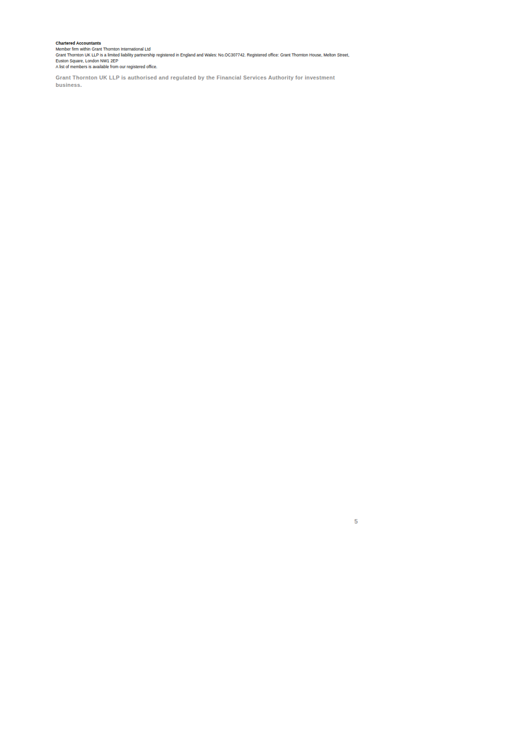Chartered Accountants
Member firm within Grant Thornton International Ltd
Grant Thornton UK LLP is a limited liability partnership registered in England and Wales: No.OC307742. Registered office: Grant Thornton House, Melton Street, Euston Square, London NW1 2EP
A list of members is available from our registered office.
Grant Thornton UK LLP is authorised and regulated by the Financial Services Authority for investment business.
5